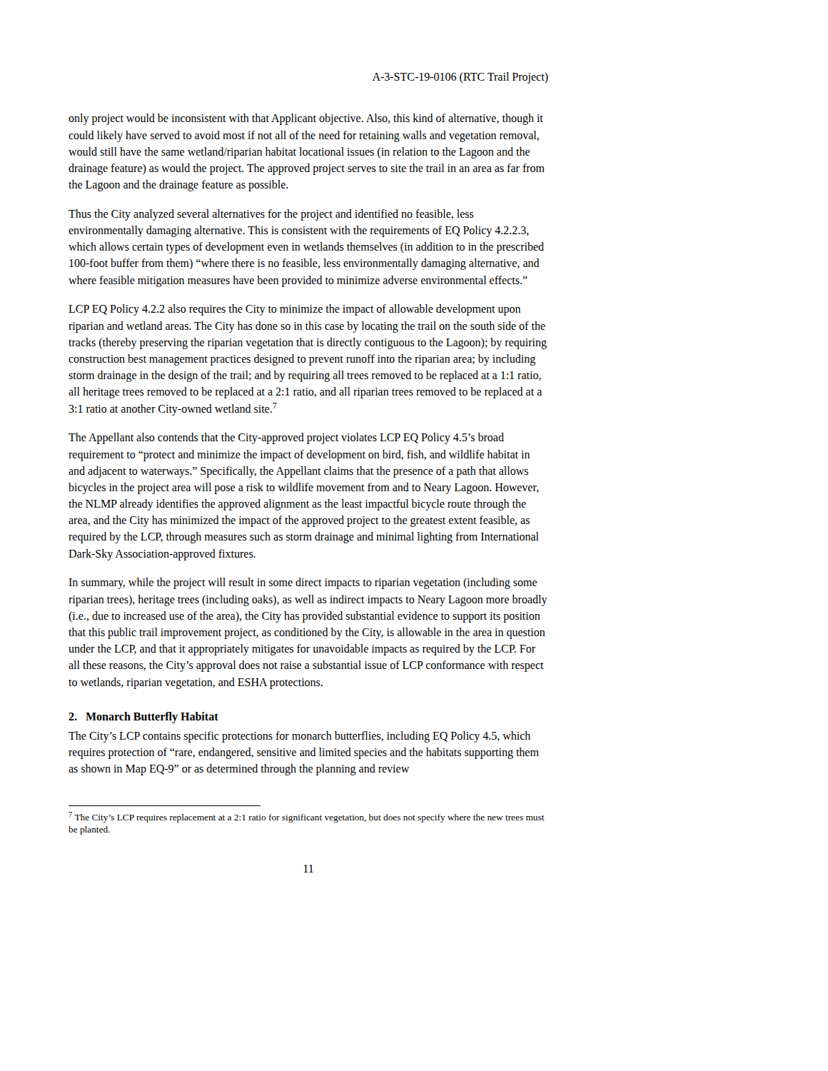A-3-STC-19-0106 (RTC Trail Project)
only project would be inconsistent with that Applicant objective. Also, this kind of alternative, though it could likely have served to avoid most if not all of the need for retaining walls and vegetation removal, would still have the same wetland/riparian habitat locational issues (in relation to the Lagoon and the drainage feature) as would the project. The approved project serves to site the trail in an area as far from the Lagoon and the drainage feature as possible.
Thus the City analyzed several alternatives for the project and identified no feasible, less environmentally damaging alternative. This is consistent with the requirements of EQ Policy 4.2.2.3, which allows certain types of development even in wetlands themselves (in addition to in the prescribed 100-foot buffer from them) “where there is no feasible, less environmentally damaging alternative, and where feasible mitigation measures have been provided to minimize adverse environmental effects.”
LCP EQ Policy 4.2.2 also requires the City to minimize the impact of allowable development upon riparian and wetland areas. The City has done so in this case by locating the trail on the south side of the tracks (thereby preserving the riparian vegetation that is directly contiguous to the Lagoon); by requiring construction best management practices designed to prevent runoff into the riparian area; by including storm drainage in the design of the trail; and by requiring all trees removed to be replaced at a 1:1 ratio, all heritage trees removed to be replaced at a 2:1 ratio, and all riparian trees removed to be replaced at a 3:1 ratio at another City-owned wetland site.7
The Appellant also contends that the City-approved project violates LCP EQ Policy 4.5’s broad requirement to “protect and minimize the impact of development on bird, fish, and wildlife habitat in and adjacent to waterways.” Specifically, the Appellant claims that the presence of a path that allows bicycles in the project area will pose a risk to wildlife movement from and to Neary Lagoon. However, the NLMP already identifies the approved alignment as the least impactful bicycle route through the area, and the City has minimized the impact of the approved project to the greatest extent feasible, as required by the LCP, through measures such as storm drainage and minimal lighting from International Dark-Sky Association-approved fixtures.
In summary, while the project will result in some direct impacts to riparian vegetation (including some riparian trees), heritage trees (including oaks), as well as indirect impacts to Neary Lagoon more broadly (i.e., due to increased use of the area), the City has provided substantial evidence to support its position that this public trail improvement project, as conditioned by the City, is allowable in the area in question under the LCP, and that it appropriately mitigates for unavoidable impacts as required by the LCP. For all these reasons, the City’s approval does not raise a substantial issue of LCP conformance with respect to wetlands, riparian vegetation, and ESHA protections.
2. Monarch Butterfly Habitat
The City’s LCP contains specific protections for monarch butterflies, including EQ Policy 4.5, which requires protection of “rare, endangered, sensitive and limited species and the habitats supporting them as shown in Map EQ-9” or as determined through the planning and review
7 The City’s LCP requires replacement at a 2:1 ratio for significant vegetation, but does not specify where the new trees must be planted.
11